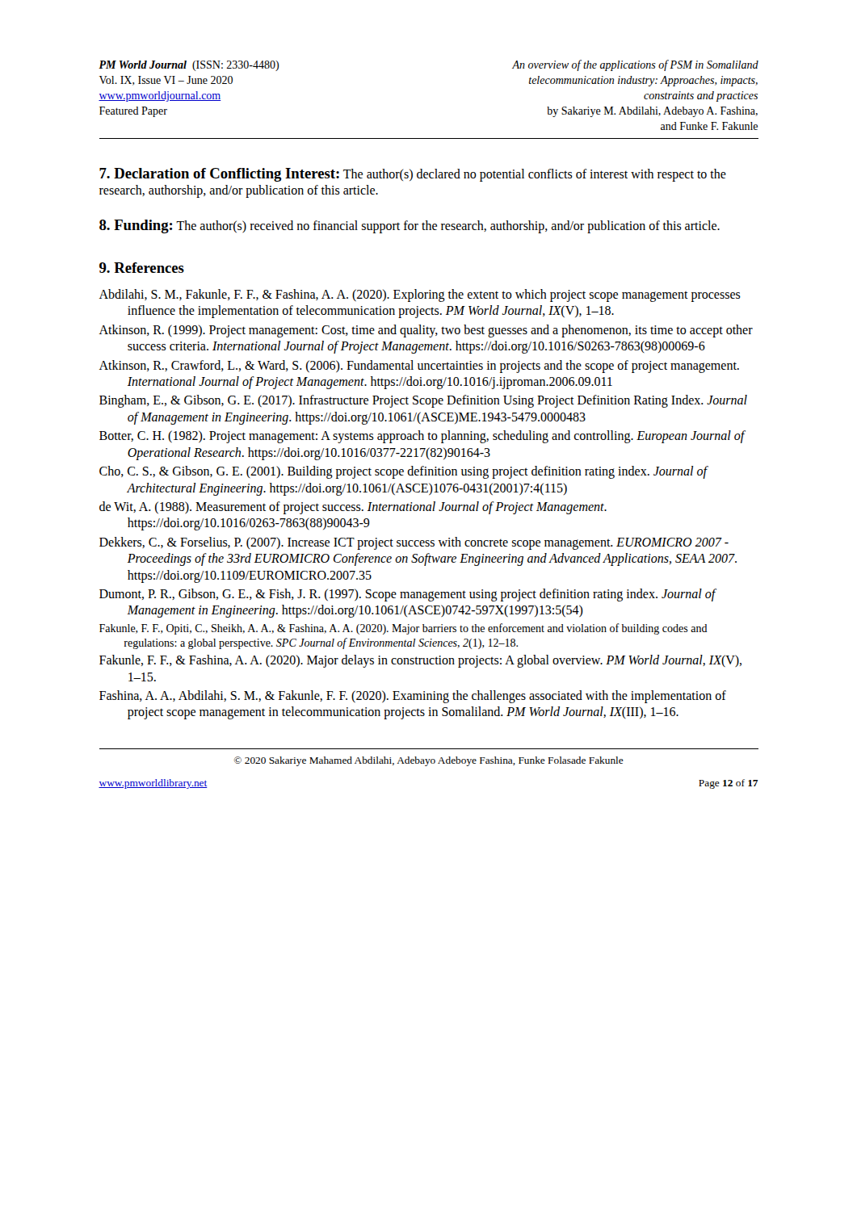PM World Journal (ISSN: 2330-4480)
Vol. IX, Issue VI – June 2020
www.pmworldjournal.com
Featured Paper
An overview of the applications of PSM in Somaliland
telecommunication industry: Approaches, impacts,
constraints and practices
by Sakariye M. Abdilahi, Adebayo A. Fashina,
and Funke F. Fakunle
7. Declaration of Conflicting Interest: The author(s) declared no potential conflicts of interest with respect to the research, authorship, and/or publication of this article.
8. Funding: The author(s) received no financial support for the research, authorship, and/or publication of this article.
9. References
Abdilahi, S. M., Fakunle, F. F., & Fashina, A. A. (2020). Exploring the extent to which project scope management processes influence the implementation of telecommunication projects. PM World Journal, IX(V), 1–18.
Atkinson, R. (1999). Project management: Cost, time and quality, two best guesses and a phenomenon, its time to accept other success criteria. International Journal of Project Management. https://doi.org/10.1016/S0263-7863(98)00069-6
Atkinson, R., Crawford, L., & Ward, S. (2006). Fundamental uncertainties in projects and the scope of project management. International Journal of Project Management. https://doi.org/10.1016/j.ijproman.2006.09.011
Bingham, E., & Gibson, G. E. (2017). Infrastructure Project Scope Definition Using Project Definition Rating Index. Journal of Management in Engineering. https://doi.org/10.1061/(ASCE)ME.1943-5479.0000483
Botter, C. H. (1982). Project management: A systems approach to planning, scheduling and controlling. European Journal of Operational Research. https://doi.org/10.1016/0377-2217(82)90164-3
Cho, C. S., & Gibson, G. E. (2001). Building project scope definition using project definition rating index. Journal of Architectural Engineering. https://doi.org/10.1061/(ASCE)1076-0431(2001)7:4(115)
de Wit, A. (1988). Measurement of project success. International Journal of Project Management. https://doi.org/10.1016/0263-7863(88)90043-9
Dekkers, C., & Forselius, P. (2007). Increase ICT project success with concrete scope management. EUROMICRO 2007 - Proceedings of the 33rd EUROMICRO Conference on Software Engineering and Advanced Applications, SEAA 2007. https://doi.org/10.1109/EUROMICRO.2007.35
Dumont, P. R., Gibson, G. E., & Fish, J. R. (1997). Scope management using project definition rating index. Journal of Management in Engineering. https://doi.org/10.1061/(ASCE)0742-597X(1997)13:5(54)
Fakunle, F. F., Opiti, C., Sheikh, A. A., & Fashina, A. A. (2020). Major barriers to the enforcement and violation of building codes and regulations: a global perspective. SPC Journal of Environmental Sciences, 2(1), 12–18.
Fakunle, F. F., & Fashina, A. A. (2020). Major delays in construction projects: A global overview. PM World Journal, IX(V), 1–15.
Fashina, A. A., Abdilahi, S. M., & Fakunle, F. F. (2020). Examining the challenges associated with the implementation of project scope management in telecommunication projects in Somaliland. PM World Journal, IX(III), 1–16.
© 2020 Sakariye Mahamed Abdilahi, Adebayo Adeboye Fashina, Funke Folasade Fakunle
www.pmworldlibrary.net
Page 12 of 17